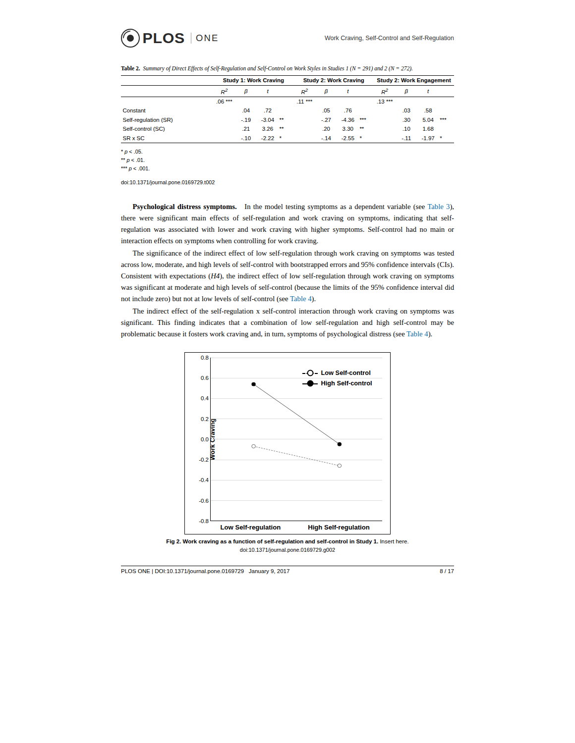PLOS ONE
Work Craving, Self-Control and Self-Regulation
Table 2. Summary of Direct Effects of Self-Regulation and Self-Control on Work Styles in Studies 1 (N = 291) and 2 (N = 272).
| | Study 1: Work Craving | Study 2: Work Craving | Study 2: Work Engagement |
| --- | --- | --- | --- |
| | R 2 | β | t | | R 2 | β | t | | R 2 | β | t | |
| | .06 *** | | | | .11 *** | | | | .13 *** | | | |
| Constant | | .04 | .72 | | | .05 | .76 | | | .03 | .58 | |
| Self-regulation (SR) | | -.19 | -3.04 | ** | | -.27 | -4.36 | *** | | .30 | 5.04 | *** |
| Self-control (SC) | | .21 | 3.26 | ** | | .20 | 3.30 | ** | | .10 | 1.68 | |
| SR x SC | | -.10 | -2.22 | * | | -.14 | -2.55 | * | | -.11 | -1.97 | * |
* p < .05.
** p < .01.
*** p < .001.
doi:10.1371/journal.pone.0169729.t002
Psychological distress symptoms. In the model testing symptoms as a dependent variable (see Table 3), there were significant main effects of self-regulation and work craving on symptoms, indicating that self-regulation was associated with lower and work craving with higher symptoms. Self-control had no main or interaction effects on symptoms when controlling for work craving.
The significance of the indirect effect of low self-regulation through work craving on symptoms was tested across low, moderate, and high levels of self-control with bootstrapped errors and 95% confidence intervals (CIs). Consistent with expectations (H4), the indirect effect of low self-regulation through work craving on symptoms was significant at moderate and high levels of self-control (because the limits of the 95% confidence interval did not include zero) but not at low levels of self-control (see Table 4).
The indirect effect of the self-regulation x self-control interaction through work craving on symptoms was significant. This finding indicates that a combination of low self-regulation and high self-control may be problematic because it fosters work craving and, in turn, symptoms of psychological distress (see Table 4).
Work Craving
0.8 0.6 0.4 0.2 0.0 -0.2 -0.4 -0.6 -0.8
Low Self-control
High Self-control
Low Self-regulation High Self-regulation
Fig 2. Work craving as a function of self-regulation and self-control in Study 1. Insert here.
doi:10.1371/journal.pone.0169729.g002
PLOS ONE | DOI:10.1371/journal.pone.0169729 January 9, 2017
8 / 17